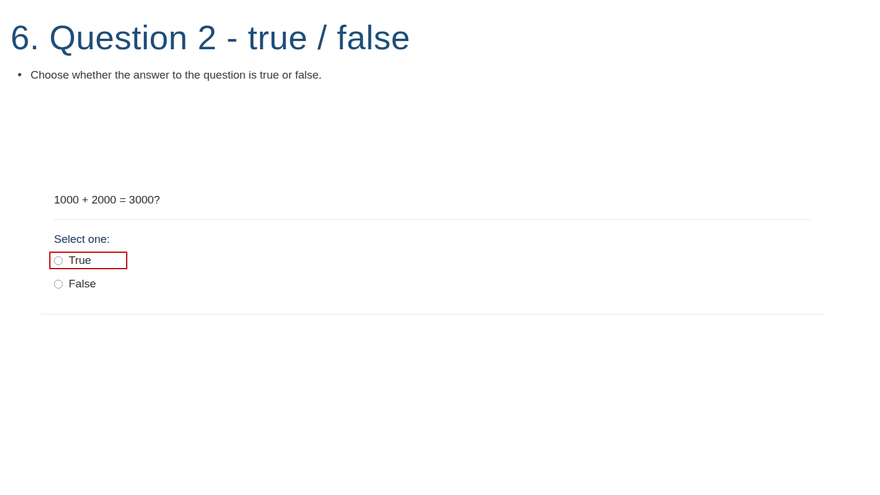6. Question 2 - true / false
Choose whether the answer to the question is true or false.
1000 + 2000 = 3000?
Select one:
True
False